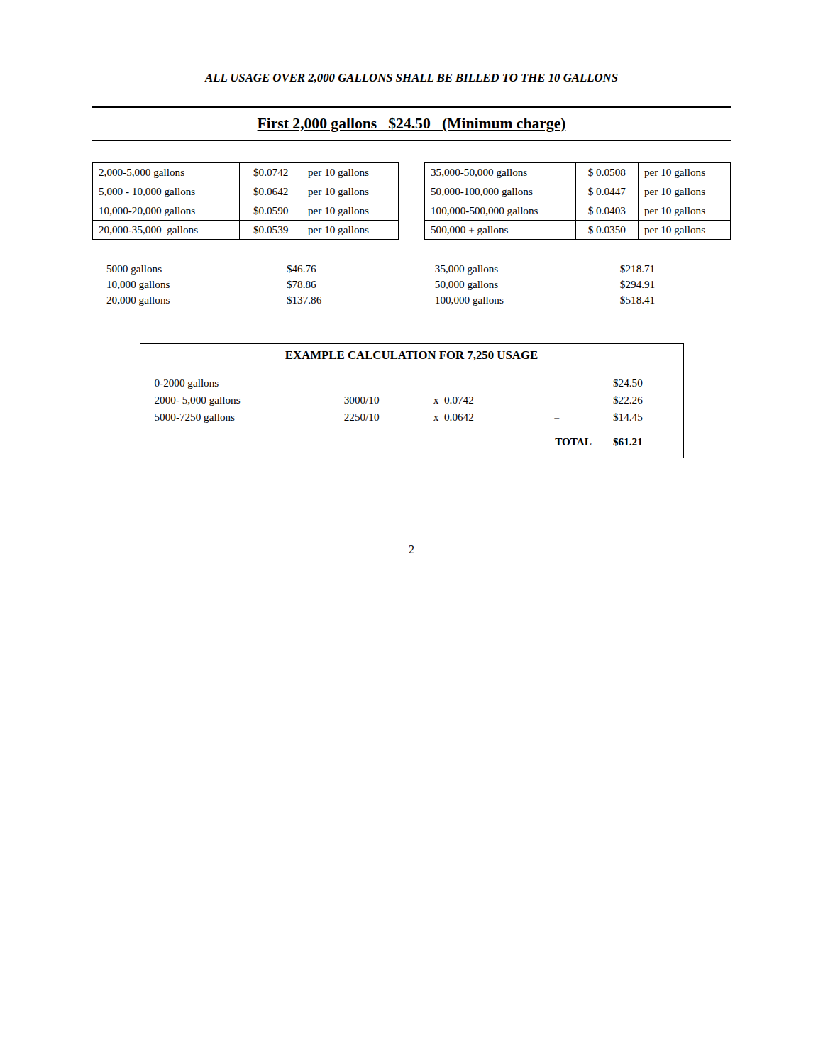ALL USAGE OVER 2,000 GALLONS SHALL BE BILLED TO THE 10 GALLONS
First 2,000 gallons $24.50 (Minimum charge)
| 2,000-5,000 gallons | $0.0742 | per 10 gallons |
| 5,000 - 10,000 gallons | $0.0642 | per 10 gallons |
| 10,000-20,000 gallons | $0.0590 | per 10 gallons |
| 20,000-35,000 gallons | $0.0539 | per 10 gallons |
| 35,000-50,000 gallons | $ 0.0508 | per 10 gallons |
| 50,000-100,000 gallons | $ 0.0447 | per 10 gallons |
| 100,000-500,000 gallons | $ 0.0403 | per 10 gallons |
| 500,000 + gallons | $ 0.0350 | per 10 gallons |
| 5000 gallons | $46.76 |
| 10,000 gallons | $78.86 |
| 20,000 gallons | $137.86 |
| 35,000 gallons | $218.71 |
| 50,000 gallons | $294.91 |
| 100,000 gallons | $518.41 |
EXAMPLE CALCULATION FOR 7,250 USAGE
| 0-2000 gallons | | | | $24.50 |
| 2000- 5,000 gallons | 3000/10 | x 0.0742 | = | $22.26 |
| 5000-7250 gallons | 2250/10 | x 0.0642 | = | $14.45 |
| | | | TOTAL | $61.21 |
2